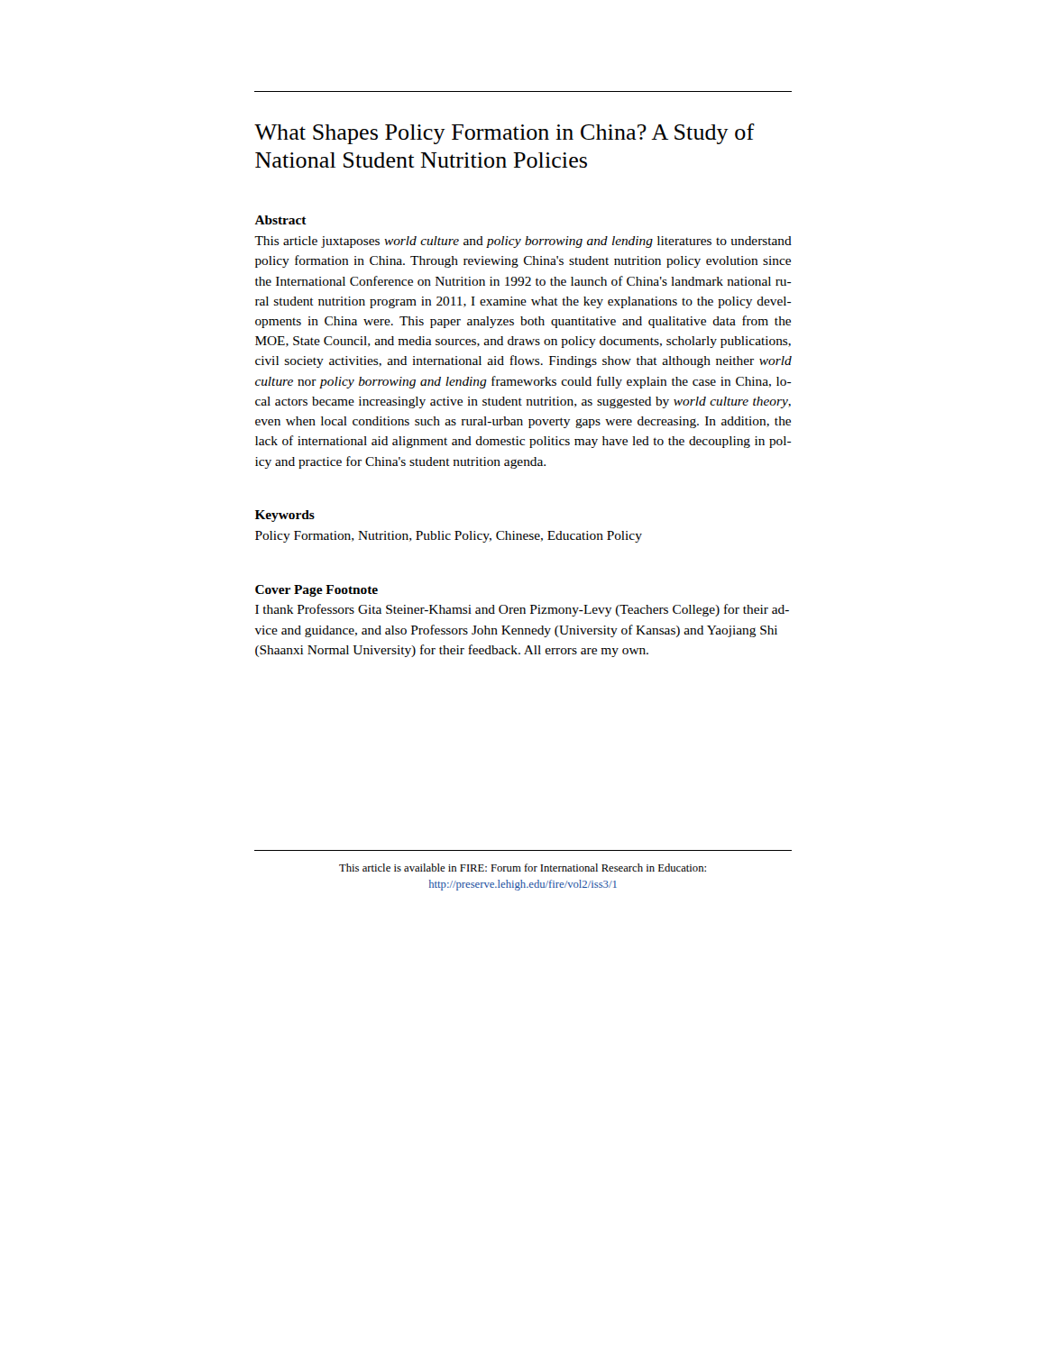What Shapes Policy Formation in China? A Study of National Student Nutrition Policies
Abstract
This article juxtaposes world culture and policy borrowing and lending literatures to understand policy formation in China. Through reviewing China's student nutrition policy evolution since the International Conference on Nutrition in 1992 to the launch of China's landmark national rural student nutrition program in 2011, I examine what the key explanations to the policy developments in China were. This paper analyzes both quantitative and qualitative data from the MOE, State Council, and media sources, and draws on policy documents, scholarly publications, civil society activities, and international aid flows. Findings show that although neither world culture nor policy borrowing and lending frameworks could fully explain the case in China, local actors became increasingly active in student nutrition, as suggested by world culture theory, even when local conditions such as rural-urban poverty gaps were decreasing. In addition, the lack of international aid alignment and domestic politics may have led to the decoupling in policy and practice for China's student nutrition agenda.
Keywords
Policy Formation, Nutrition, Public Policy, Chinese, Education Policy
Cover Page Footnote
I thank Professors Gita Steiner-Khamsi and Oren Pizmony-Levy (Teachers College) for their advice and guidance, and also Professors John Kennedy (University of Kansas) and Yaojiang Shi (Shaanxi Normal University) for their feedback. All errors are my own.
This article is available in FIRE: Forum for International Research in Education: http://preserve.lehigh.edu/fire/vol2/iss3/1